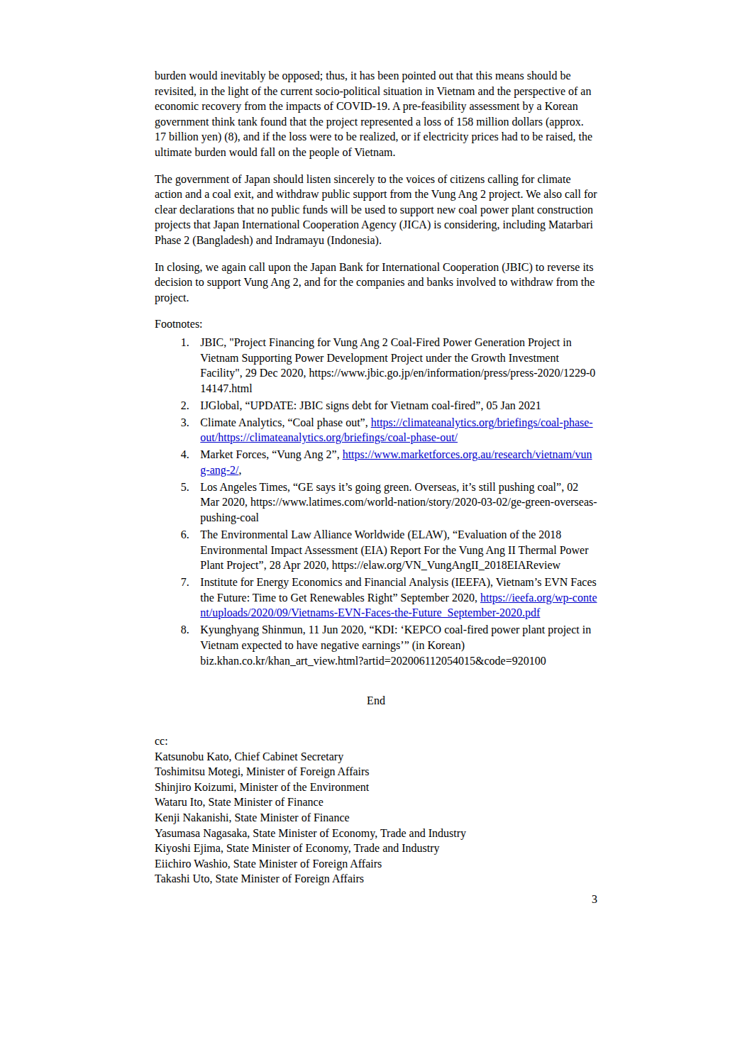burden would inevitably be opposed; thus, it has been pointed out that this means should be revisited, in the light of the current socio-political situation in Vietnam and the perspective of an economic recovery from the impacts of COVID-19. A pre-feasibility assessment by a Korean government think tank found that the project represented a loss of 158 million dollars (approx. 17 billion yen) (8), and if the loss were to be realized, or if electricity prices had to be raised, the ultimate burden would fall on the people of Vietnam.
The government of Japan should listen sincerely to the voices of citizens calling for climate action and a coal exit, and withdraw public support from the Vung Ang 2 project. We also call for clear declarations that no public funds will be used to support new coal power plant construction projects that Japan International Cooperation Agency (JICA) is considering, including Matarbari Phase 2 (Bangladesh) and Indramayu (Indonesia).
In closing, we again call upon the Japan Bank for International Cooperation (JBIC) to reverse its decision to support Vung Ang 2, and for the companies and banks involved to withdraw from the project.
Footnotes:
JBIC, "Project Financing for Vung Ang 2 Coal-Fired Power Generation Project in Vietnam Supporting Power Development Project under the Growth Investment Facility", 29 Dec 2020, https://www.jbic.go.jp/en/information/press/press-2020/1229-014147.html
IJGlobal, “UPDATE: JBIC signs debt for Vietnam coal-fired”, 05 Jan 2021
Climate Analytics, “Coal phase out”, https://climateanalytics.org/briefings/coal-phase-out/https://climateanalytics.org/briefings/coal-phase-out/
Market Forces, “Vung Ang 2”, https://www.marketforces.org.au/research/vietnam/vung-ang-2/,
Los Angeles Times, “GE says it’s going green. Overseas, it’s still pushing coal”, 02 Mar 2020, https://www.latimes.com/world-nation/story/2020-03-02/ge-green-overseas-pushing-coal
The Environmental Law Alliance Worldwide (ELAW), “Evaluation of the 2018 Environmental Impact Assessment (EIA) Report For the Vung Ang II Thermal Power Plant Project”, 28 Apr 2020, https://elaw.org/VN_VungAngII_2018EIAReview
Institute for Energy Economics and Financial Analysis (IEEFA), Vietnam’s EVN Faces the Future: Time to Get Renewables Right” September 2020, https://ieefa.org/wp-content/uploads/2020/09/Vietnams-EVN-Faces-the-Future_September-2020.pdf
Kyunghyang Shinmun, 11 Jun 2020, “KDI: ‘KEPCO coal-fired power plant project in Vietnam expected to have negative earnings’” (in Korean)
biz.khan.co.kr/khan_art_view.html?artid=202006112054015&code=920100
End
cc:
Katsunobu Kato, Chief Cabinet Secretary
Toshimitsu Motegi, Minister of Foreign Affairs
Shinjiro Koizumi, Minister of the Environment
Wataru Ito, State Minister of Finance
Kenji Nakanishi, State Minister of Finance
Yasumasa Nagasaka, State Minister of Economy, Trade and Industry
Kiyoshi Ejima, State Minister of Economy, Trade and Industry
Eiichiro Washio, State Minister of Foreign Affairs
Takashi Uto, State Minister of Foreign Affairs
3